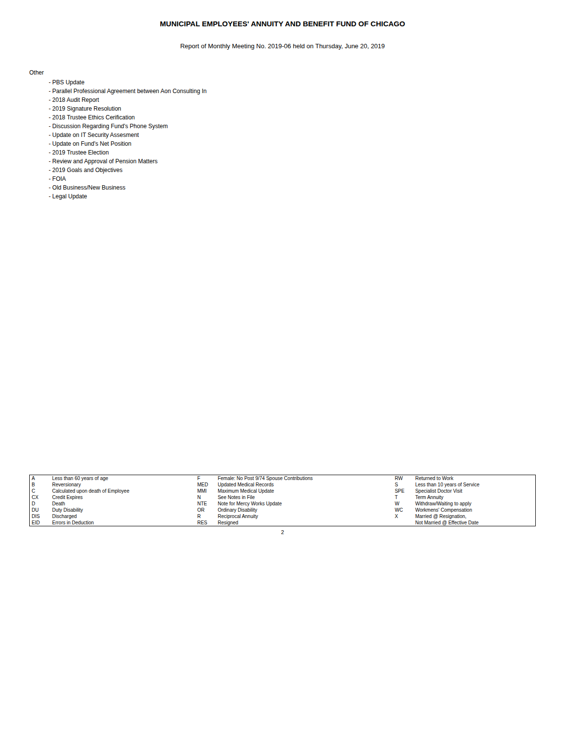MUNICIPAL EMPLOYEES' ANNUITY AND BENEFIT FUND OF CHICAGO
Report of Monthly Meeting No. 2019-06 held on Thursday, June 20, 2019
Other
- PBS Update
- Parallel Professional Agreement between Aon Consulting In
- 2018 Audit Report
- 2019 Signature Resolution
- 2018 Trustee Ethics Cerification
- Discussion Regarding Fund's Phone System
- Update on IT Security Assesment
- Update on Fund's Net Position
- 2019 Trustee Election
- Review and Approval of Pension Matters
- 2019 Goals and Objectives
- FOIA
- Old Business/New Business
- Legal Update
| A | Less than 60 years of age | F | Female: No Post 9/74 Spouse Contributions | RW | Returned to Work |
| B | Reversionary | MED | Updated Medical Records | S | Less than 10 years of Service |
| C | Calculated upon death of Employee | MMI | Maximum Medical Update | SPE | Specialist Doctor Visit |
| CX | Credit Expires | N | See Notes in File | T | Term Annuity |
| D | Death | NTE | Note for Mercy Works Update | W | Withdraw/Waiting to apply |
| DU | Duty Disability | OR | Ordinary Disability | WC | Workmens' Compensation |
| DIS | Discharged | R | Reciprocal Annuity | X | Married @ Resignation, |
| EID | Errors in Deduction | RES | Resigned | | Not Married @ Effective Date |
2